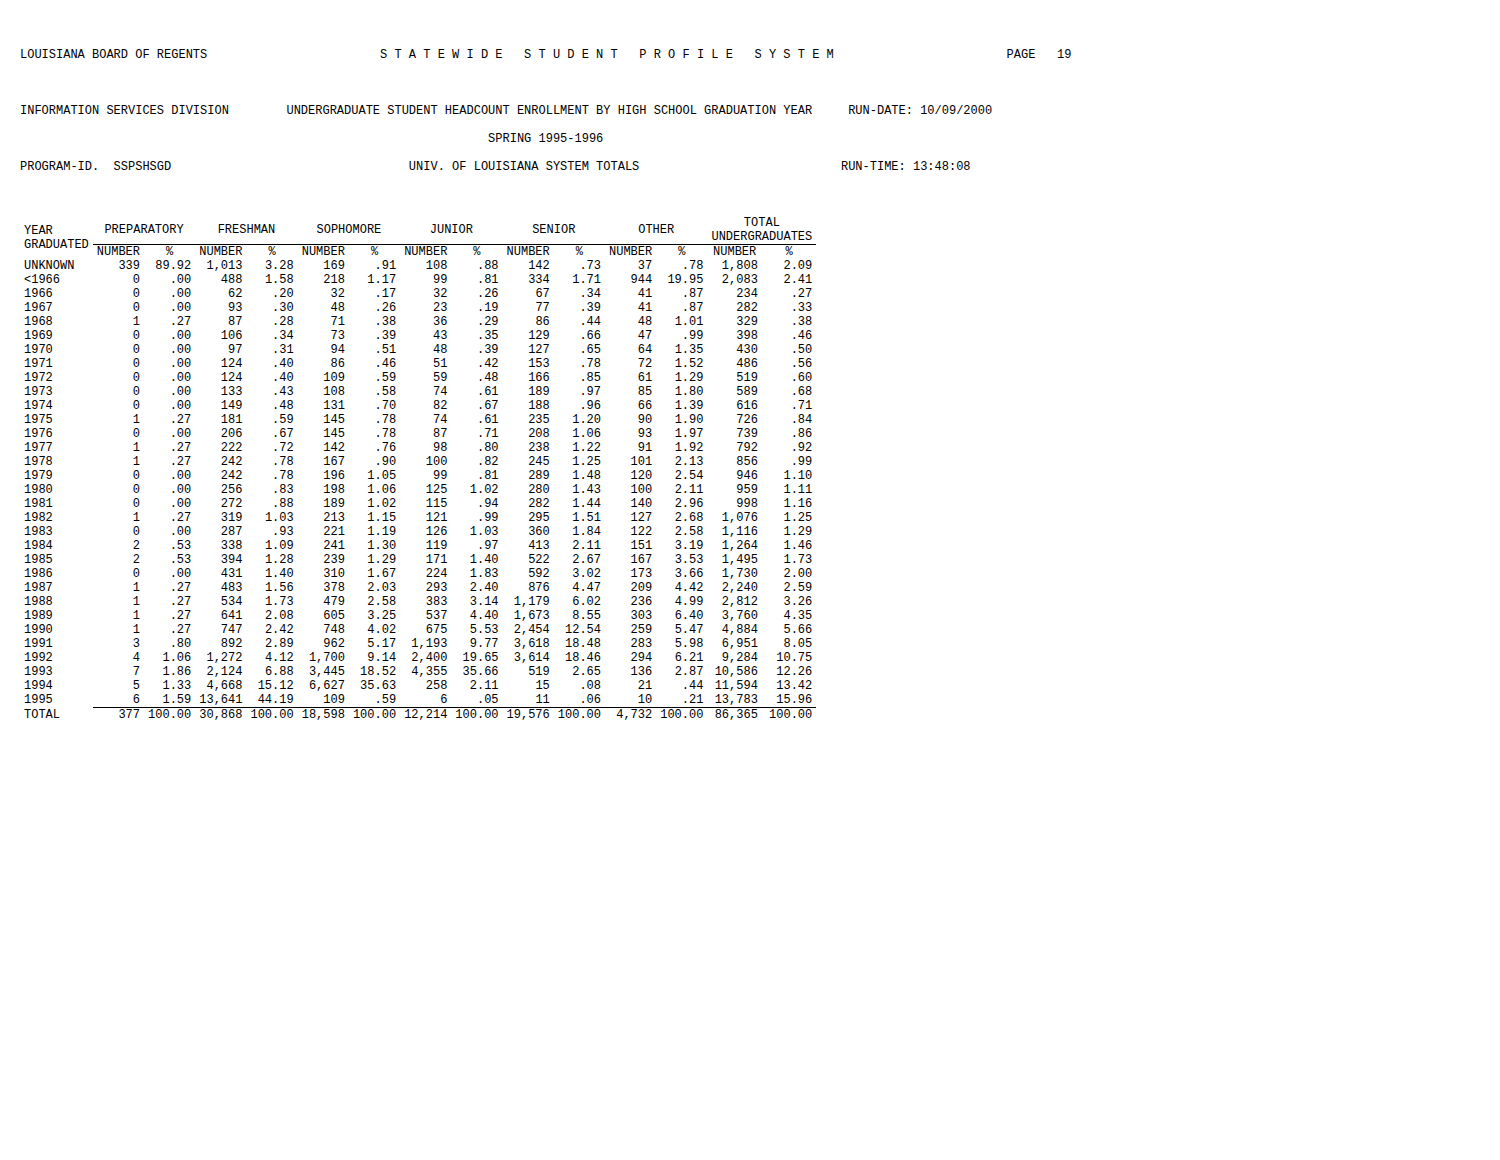LOUISIANA BOARD OF REGENTS S T A T E W I D E S T U D E N T P R O F I L E S Y S T E M PAGE 19 INFORMATION SERVICES DIVISION UNDERGRADUATE STUDENT HEADCOUNT ENROLLMENT BY HIGH SCHOOL GRADUATION YEAR RUN-DATE: 10/09/2000 SPRING 1995-1996 PROGRAM-ID. SSPSHSGD UNIV. OF LOUISIANA SYSTEM TOTALS RUN-TIME: 13:48:08
| YEAR GRADUATED | PREPARATORY | FRESHMAN | SOPHOMORE | JUNIOR | SENIOR | OTHER | TOTAL UNDERGRADUATES |
| --- | --- | --- | --- | --- | --- | --- | --- |
| NUMBER | % | NUMBER | % | NUMBER | % | NUMBER | % | NUMBER | % | NUMBER | % | NUMBER | % |
| UNKNOWN | 339 | 89.92 | 1,013 | 3.28 | 169 | .91 | 108 | .88 | 142 | .73 | 37 | .78 | 1,808 | 2.09 |
| <1966 | 0 | .00 | 488 | 1.58 | 218 | 1.17 | 99 | .81 | 334 | 1.71 | 944 | 19.95 | 2,083 | 2.41 |
| 1966 | 0 | .00 | 62 | .20 | 32 | .17 | 32 | .26 | 67 | .34 | 41 | .87 | 234 | .27 |
| 1967 | 0 | .00 | 93 | .30 | 48 | .26 | 23 | .19 | 77 | .39 | 41 | .87 | 282 | .33 |
| 1968 | 1 | .27 | 87 | .28 | 71 | .38 | 36 | .29 | 86 | .44 | 48 | 1.01 | 329 | .38 |
| 1969 | 0 | .00 | 106 | .34 | 73 | .39 | 43 | .35 | 129 | .66 | 47 | .99 | 398 | .46 |
| 1970 | 0 | .00 | 97 | .31 | 94 | .51 | 48 | .39 | 127 | .65 | 64 | 1.35 | 430 | .50 |
| 1971 | 0 | .00 | 124 | .40 | 86 | .46 | 51 | .42 | 153 | .78 | 72 | 1.52 | 486 | .56 |
| 1972 | 0 | .00 | 124 | .40 | 109 | .59 | 59 | .48 | 166 | .85 | 61 | 1.29 | 519 | .60 |
| 1973 | 0 | .00 | 133 | .43 | 108 | .58 | 74 | .61 | 189 | .97 | 85 | 1.80 | 589 | .68 |
| 1974 | 0 | .00 | 149 | .48 | 131 | .70 | 82 | .67 | 188 | .96 | 66 | 1.39 | 616 | .71 |
| 1975 | 1 | .27 | 181 | .59 | 145 | .78 | 74 | .61 | 235 | 1.20 | 90 | 1.90 | 726 | .84 |
| 1976 | 0 | .00 | 206 | .67 | 145 | .78 | 87 | .71 | 208 | 1.06 | 93 | 1.97 | 739 | .86 |
| 1977 | 1 | .27 | 222 | .72 | 142 | .76 | 98 | .80 | 238 | 1.22 | 91 | 1.92 | 792 | .92 |
| 1978 | 1 | .27 | 242 | .78 | 167 | .90 | 100 | .82 | 245 | 1.25 | 101 | 2.13 | 856 | .99 |
| 1979 | 0 | .00 | 242 | .78 | 196 | 1.05 | 99 | .81 | 289 | 1.48 | 120 | 2.54 | 946 | 1.10 |
| 1980 | 0 | .00 | 256 | .83 | 198 | 1.06 | 125 | 1.02 | 280 | 1.43 | 100 | 2.11 | 959 | 1.11 |
| 1981 | 0 | .00 | 272 | .88 | 189 | 1.02 | 115 | .94 | 282 | 1.44 | 140 | 2.96 | 998 | 1.16 |
| 1982 | 1 | .27 | 319 | 1.03 | 213 | 1.15 | 121 | .99 | 295 | 1.51 | 127 | 2.68 | 1,076 | 1.25 |
| 1983 | 0 | .00 | 287 | .93 | 221 | 1.19 | 126 | 1.03 | 360 | 1.84 | 122 | 2.58 | 1,116 | 1.29 |
| 1984 | 2 | .53 | 338 | 1.09 | 241 | 1.30 | 119 | .97 | 413 | 2.11 | 151 | 3.19 | 1,264 | 1.46 |
| 1985 | 2 | .53 | 394 | 1.28 | 239 | 1.29 | 171 | 1.40 | 522 | 2.67 | 167 | 3.53 | 1,495 | 1.73 |
| 1986 | 0 | .00 | 431 | 1.40 | 310 | 1.67 | 224 | 1.83 | 592 | 3.02 | 173 | 3.66 | 1,730 | 2.00 |
| 1987 | 1 | .27 | 483 | 1.56 | 378 | 2.03 | 293 | 2.40 | 876 | 4.47 | 209 | 4.42 | 2,240 | 2.59 |
| 1988 | 1 | .27 | 534 | 1.73 | 479 | 2.58 | 383 | 3.14 | 1,179 | 6.02 | 236 | 4.99 | 2,812 | 3.26 |
| 1989 | 1 | .27 | 641 | 2.08 | 605 | 3.25 | 537 | 4.40 | 1,673 | 8.55 | 303 | 6.40 | 3,760 | 4.35 |
| 1990 | 1 | .27 | 747 | 2.42 | 748 | 4.02 | 675 | 5.53 | 2,454 | 12.54 | 259 | 5.47 | 4,884 | 5.66 |
| 1991 | 3 | .80 | 892 | 2.89 | 962 | 5.17 | 1,193 | 9.77 | 3,618 | 18.48 | 283 | 5.98 | 6,951 | 8.05 |
| 1992 | 4 | 1.06 | 1,272 | 4.12 | 1,700 | 9.14 | 2,400 | 19.65 | 3,614 | 18.46 | 294 | 6.21 | 9,284 | 10.75 |
| 1993 | 7 | 1.86 | 2,124 | 6.88 | 3,445 | 18.52 | 4,355 | 35.66 | 519 | 2.65 | 136 | 2.87 | 10,586 | 12.26 |
| 1994 | 5 | 1.33 | 4,668 | 15.12 | 6,627 | 35.63 | 258 | 2.11 | 15 | .08 | 21 | .44 | 11,594 | 13.42 |
| 1995 | 6 | 1.59 | 13,641 | 44.19 | 109 | .59 | 6 | .05 | 11 | .06 | 10 | .21 | 13,783 | 15.96 |
| TOTAL | 377 | 100.00 | 30,868 | 100.00 | 18,598 | 100.00 | 12,214 | 100.00 | 19,576 | 100.00 | 4,732 | 100.00 | 86,365 | 100.00 |